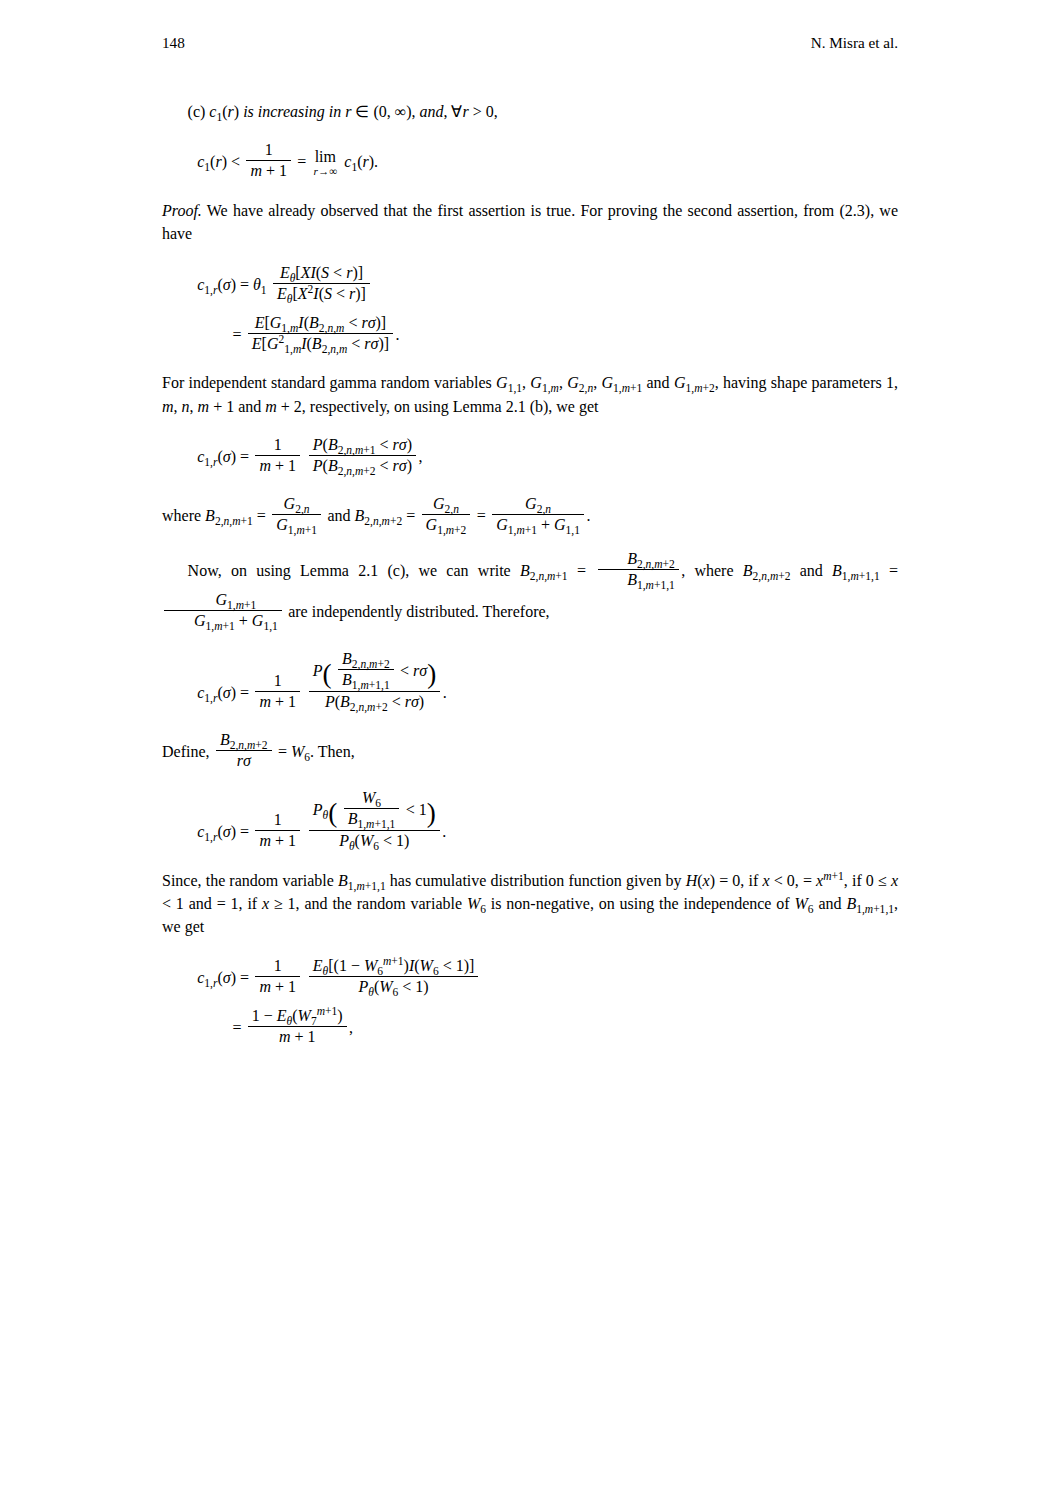148 N. Misra et al.
(c) c1(r) is increasing in r ∈ (0, ∞), and, ∀r > 0,
c1(r) < 1 m + 1 = lim r→∞ c1(r).
Proof. We have already observed that the first assertion is true. For proving the second assertion, from (2.3), we have
c1,r(σ) = θ1 Eθ[XI(S < r)] Eθ[X2I(S < r)] = E[G1,mI(B2,n,m < rσ)] E[G21,mI(B2,n,m < rσ)] .
For independent standard gamma random variables G1,1, G1,m, G2,n, G1,m+1 and G1,m+2, having shape parameters 1, m, n, m + 1 and m + 2, respectively, on using Lemma 2.1 (b), we get
c1,r(σ) = 1 m + 1 P(B2,n,m+1 < rσ) P(B2,n,m+2 < rσ) ,
where B2,n,m+1 = G2,n G1,m+1 and B2,n,m+2 = G2,n G1,m+2 = G2,n G1,m+1 + G1,1.
Now, on using Lemma 2.1 (c), we can write B2,n,m+1 = B2,n,m+2 B1,m+1,1, where B2,n,m+2 and B1,m+1,1 = G1,m+1 G1,m+1 + G1,1 are independently distributed. Therefore,
c1,r(σ) = 1 m + 1 P( B2,n,m+2 B1,m+1,1 < rσ) P(B2,n,m+2 < rσ) .
Define, B2,n,m+2 rσ = W6. Then,
c1,r(σ) = 1 m + 1 Pθ( W6 B1,m+1,1 < 1) Pθ(W6 < 1) .
Since, the random variable B1,m+1,1 has cumulative distribution function given by H(x) = 0, if x < 0, = xm+1, if 0 ≤ x < 1 and = 1, if x ≥ 1, and the random variable W6 is non-negative, on using the independence of W6 and B1,m+1,1, we get
c1,r(σ) = 1 m + 1 Eθ[(1 − W6m+1)I(W6 < 1)] Pθ(W6 < 1) = 1 − Eθ(W7m+1) m + 1 ,